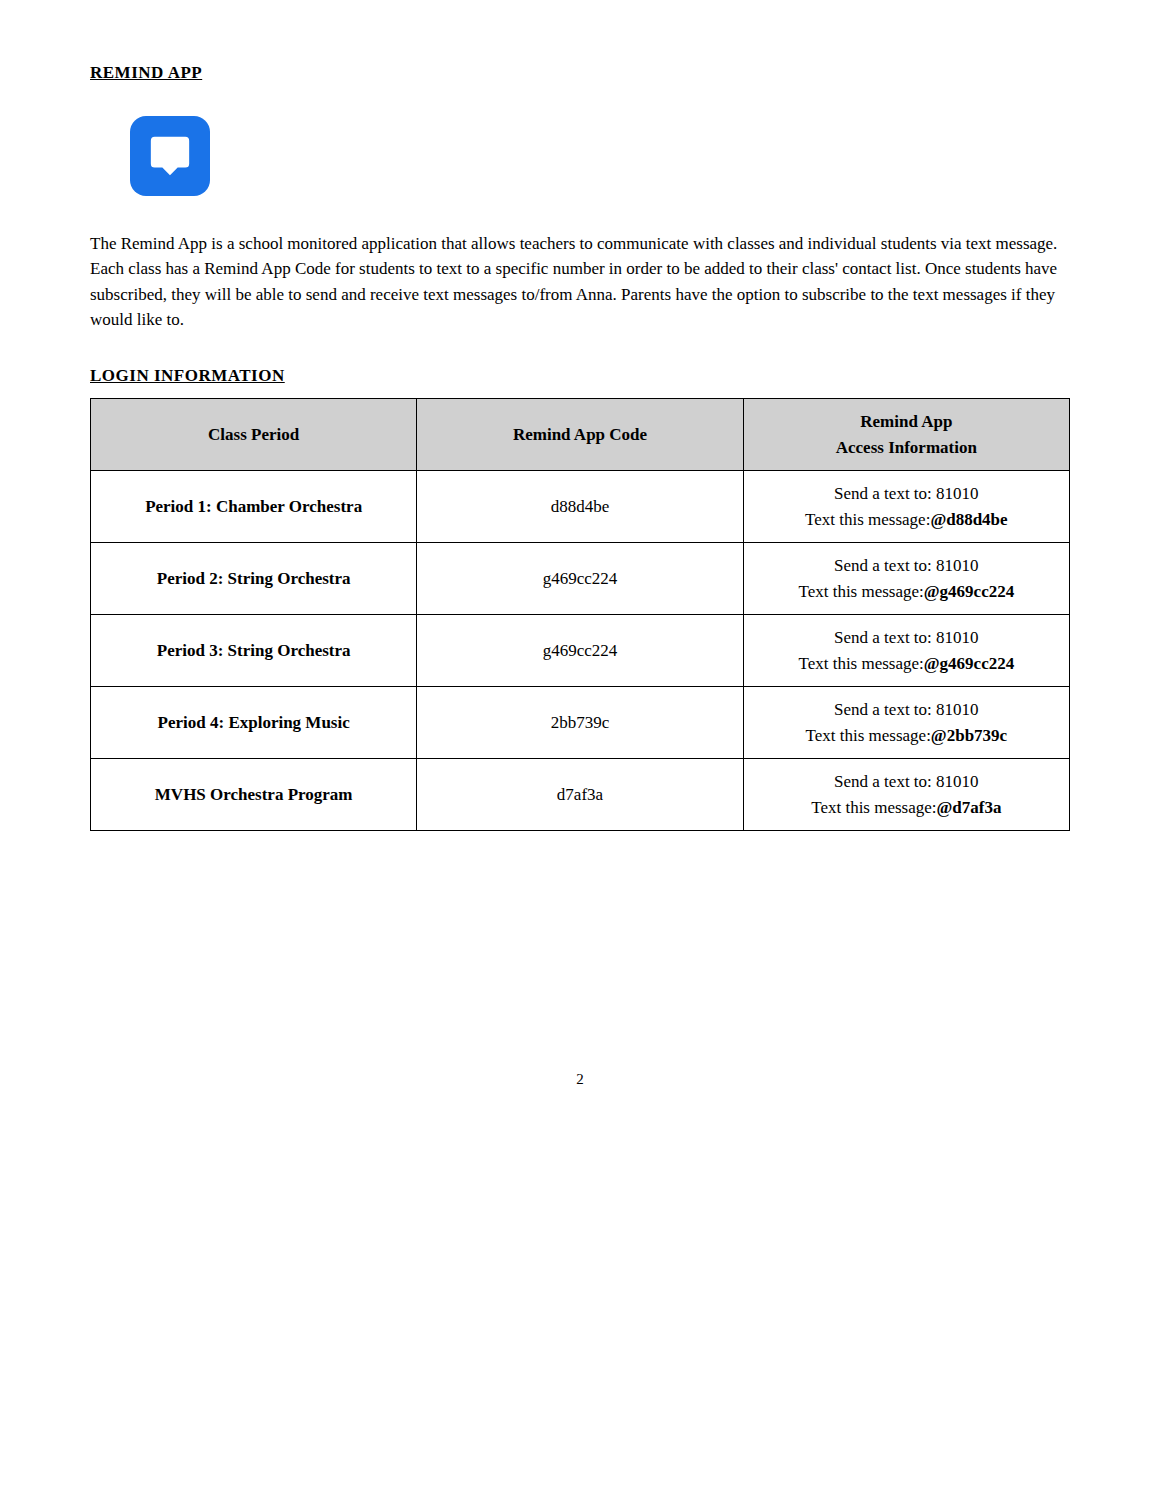REMIND APP
The Remind App is a school monitored application that allows teachers to communicate with classes and individual students via text message. Each class has a Remind App Code for students to text to a specific number in order to be added to their class' contact list. Once students have subscribed, they will be able to send and receive text messages to/from Anna. Parents have the option to subscribe to the text messages if they would like to.
LOGIN INFORMATION
| Class Period | Remind App Code | Remind App Access Information |
| --- | --- | --- |
| Period 1: Chamber Orchestra | d88d4be | Send a text to: 81010 Text this message: @d88d4be |
| Period 2: String Orchestra | g469cc224 | Send a text to: 81010 Text this message: @g469cc224 |
| Period 3: String Orchestra | g469cc224 | Send a text to: 81010 Text this message: @g469cc224 |
| Period 4: Exploring Music | 2bb739c | Send a text to: 81010 Text this message: @2bb739c |
| MVHS Orchestra Program | d7af3a | Send a text to: 81010 Text this message: @d7af3a |
2